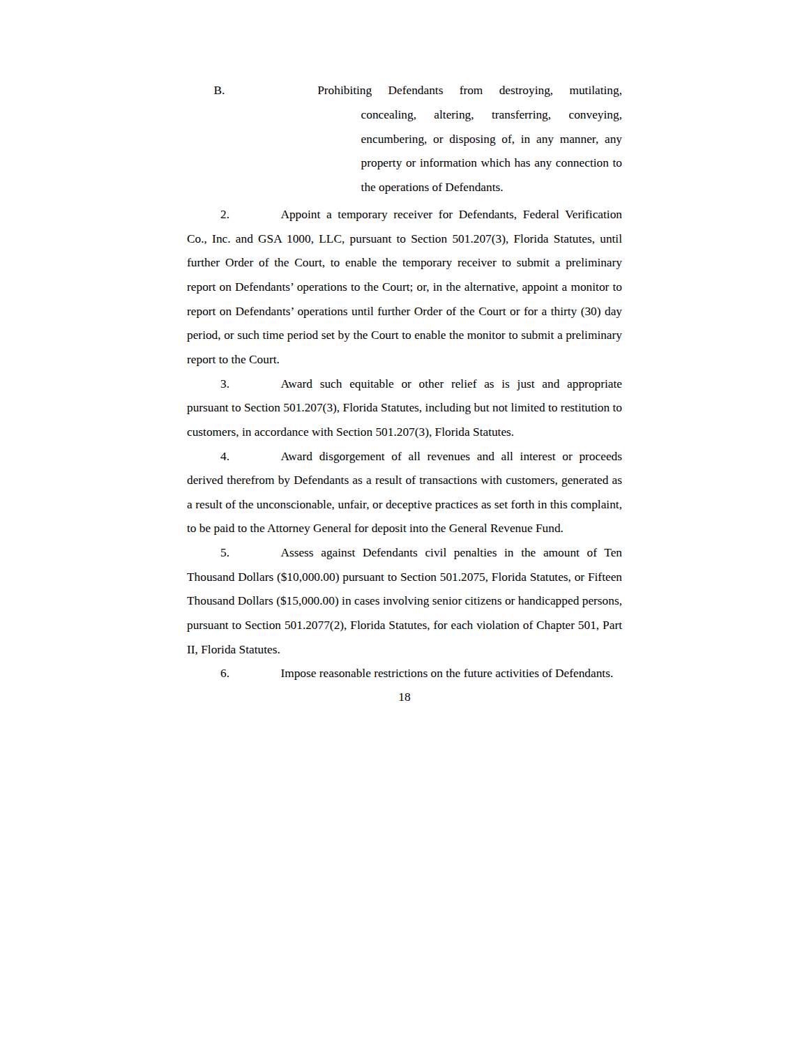B. Prohibiting Defendants from destroying, mutilating, concealing, altering, transferring, conveying, encumbering, or disposing of, in any manner, any property or information which has any connection to the operations of Defendants.
2. Appoint a temporary receiver for Defendants, Federal Verification Co., Inc. and GSA 1000, LLC, pursuant to Section 501.207(3), Florida Statutes, until further Order of the Court, to enable the temporary receiver to submit a preliminary report on Defendants’ operations to the Court; or, in the alternative, appoint a monitor to report on Defendants’ operations until further Order of the Court or for a thirty (30) day period, or such time period set by the Court to enable the monitor to submit a preliminary report to the Court.
3. Award such equitable or other relief as is just and appropriate pursuant to Section 501.207(3), Florida Statutes, including but not limited to restitution to customers, in accordance with Section 501.207(3), Florida Statutes.
4. Award disgorgement of all revenues and all interest or proceeds derived therefrom by Defendants as a result of transactions with customers, generated as a result of the unconscionable, unfair, or deceptive practices as set forth in this complaint, to be paid to the Attorney General for deposit into the General Revenue Fund.
5. Assess against Defendants civil penalties in the amount of Ten Thousand Dollars ($10,000.00) pursuant to Section 501.2075, Florida Statutes, or Fifteen Thousand Dollars ($15,000.00) in cases involving senior citizens or handicapped persons, pursuant to Section 501.2077(2), Florida Statutes, for each violation of Chapter 501, Part II, Florida Statutes.
6. Impose reasonable restrictions on the future activities of Defendants.
18